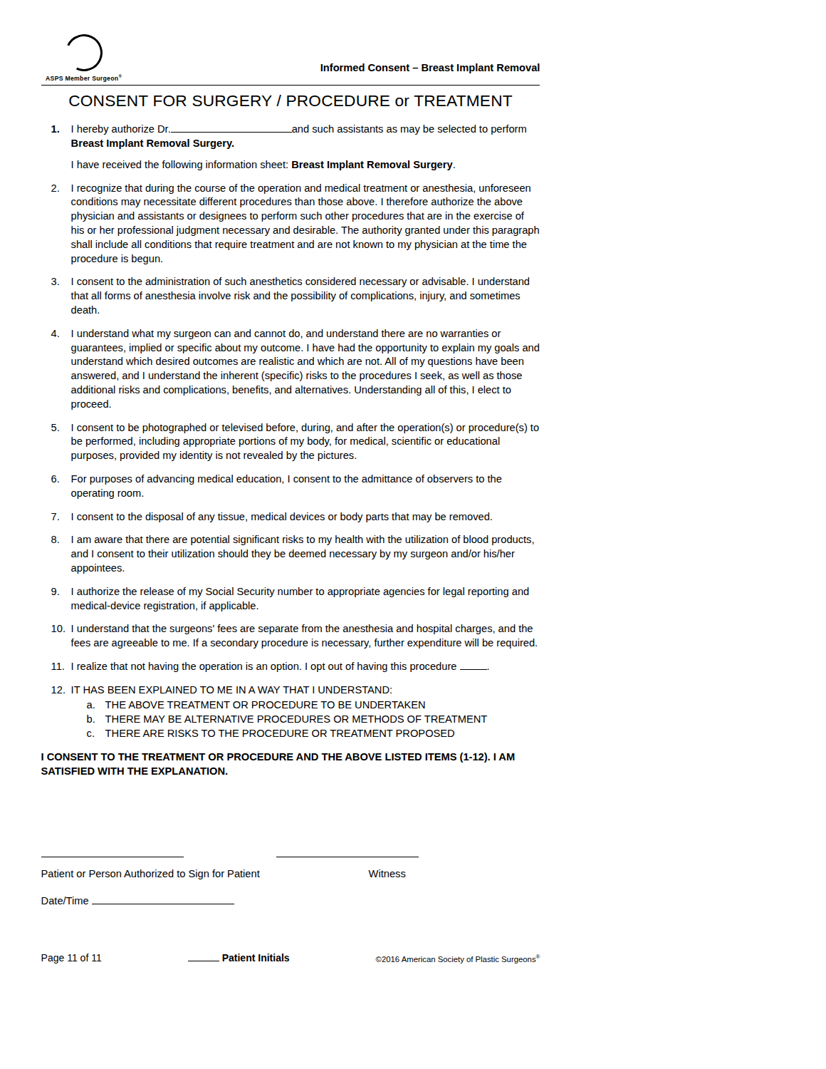ASPS Member Surgeon®
Informed Consent – Breast Implant Removal
CONSENT FOR SURGERY / PROCEDURE or TREATMENT
I hereby authorize Dr. and such assistants as may be selected to perform Breast Implant Removal Surgery.
I have received the following information sheet: Breast Implant Removal Surgery.
I recognize that during the course of the operation and medical treatment or anesthesia, unforeseen conditions may necessitate different procedures than those above. I therefore authorize the above physician and assistants or designees to perform such other procedures that are in the exercise of his or her professional judgment necessary and desirable. The authority granted under this paragraph shall include all conditions that require treatment and are not known to my physician at the time the procedure is begun.
I consent to the administration of such anesthetics considered necessary or advisable. I understand that all forms of anesthesia involve risk and the possibility of complications, injury, and sometimes death.
I understand what my surgeon can and cannot do, and understand there are no warranties or guarantees, implied or specific about my outcome. I have had the opportunity to explain my goals and understand which desired outcomes are realistic and which are not. All of my questions have been answered, and I understand the inherent (specific) risks to the procedures I seek, as well as those additional risks and complications, benefits, and alternatives. Understanding all of this, I elect to proceed.
I consent to be photographed or televised before, during, and after the operation(s) or procedure(s) to be performed, including appropriate portions of my body, for medical, scientific or educational purposes, provided my identity is not revealed by the pictures.
For purposes of advancing medical education, I consent to the admittance of observers to the operating room.
I consent to the disposal of any tissue, medical devices or body parts that may be removed.
I am aware that there are potential significant risks to my health with the utilization of blood products, and I consent to their utilization should they be deemed necessary by my surgeon and/or his/her appointees.
I authorize the release of my Social Security number to appropriate agencies for legal reporting and medical-device registration, if applicable.
I understand that the surgeons' fees are separate from the anesthesia and hospital charges, and the fees are agreeable to me. If a secondary procedure is necessary, further expenditure will be required.
I realize that not having the operation is an option. I opt out of having this procedure .
IT HAS BEEN EXPLAINED TO ME IN A WAY THAT I UNDERSTAND:
THE ABOVE TREATMENT OR PROCEDURE TO BE UNDERTAKEN
THERE MAY BE ALTERNATIVE PROCEDURES OR METHODS OF TREATMENT
THERE ARE RISKS TO THE PROCEDURE OR TREATMENT PROPOSED
I CONSENT TO THE TREATMENT OR PROCEDURE AND THE ABOVE LISTED ITEMS (1-12). I AM SATISFIED WITH THE EXPLANATION.
Patient or Person Authorized to Sign for Patient
Witness
Date/Time
Page 11 of 11
Patient Initials
©2016 American Society of Plastic Surgeons®